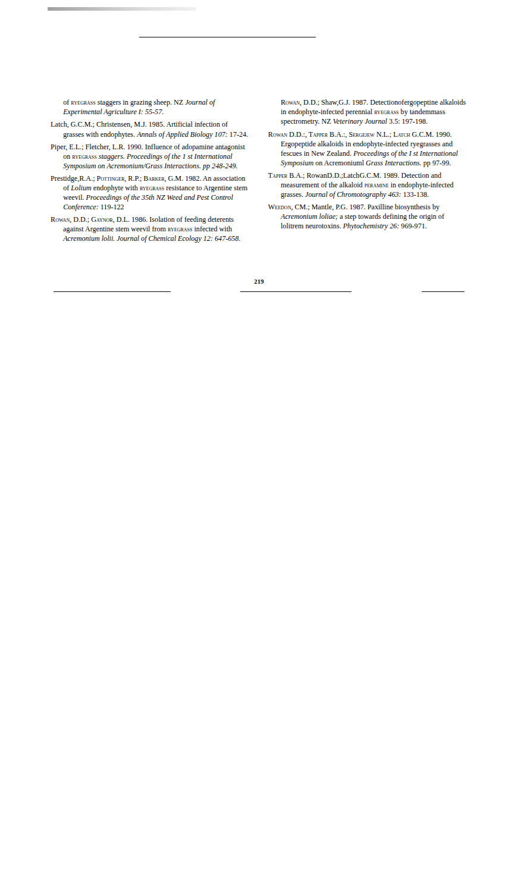of ryegrass staggers in grazing sheep. NZ Journal of Experimental Agriculture I: 55-57.
Latch, G.C.M.; Christensen, M.J. 1985. Artificial infection of grasses with endophytes. Annals of Applied Biology 107: 17-24.
Piper, E.L.; Fletcher, L.R. 1990. Influence of adopamine antagonist on ryegrass staggers. Proceedings of the 1 st International Symposium on Acremonium/Grass Interactions. pp 248-249.
Prestidge,R.A.; Pottinger, R.P.; Barker, G.M. 1982. An association of Lolium endophyte with ryegrass resistance to Argentine stem weevil. Proceedings of the 35th NZ Weed and Pest Control Conference: 119-122
Rowan, D.D.; Gaynor, D.L. 1986. Isolation of feeding deterents against Argentine stem weevil from ryegrass infected with Acremonium lolii. Journal of Chemical Ecology 12: 647-658.
Rowan, D.D.; Shaw,G.J. 1987. Detectionofergopeptine alkaloids in endophyte-infected perennial ryegrass by tandemmass spectrometry. NZ Veterinary Journal 3.5: 197-198.
Rowan D.D.:, Tapper B.A.:, Sergejew N.L.; Latch G.C.M. 1990. Ergopeptide alkaloids in endophyte-infected ryegrasses and fescues in New Zealand. Proceedings of the I st International Symposium on Acremoniuml Grass Interactions. pp 97-99.
Tapper B.A.; RowanD.D.;LatchG.C.M. 1989. Detection and measurement of the alkaloid peramine in endophyte-infected grasses. Journal of Chromotography 463: 133-138.
Weedon, CM.; Mantle, P.G. 1987. Paxilline biosynthesis by Acremonium loliae; a step towards defining the origin of lolitrem neurotoxins. Phytochemistry 26: 969-971.
219